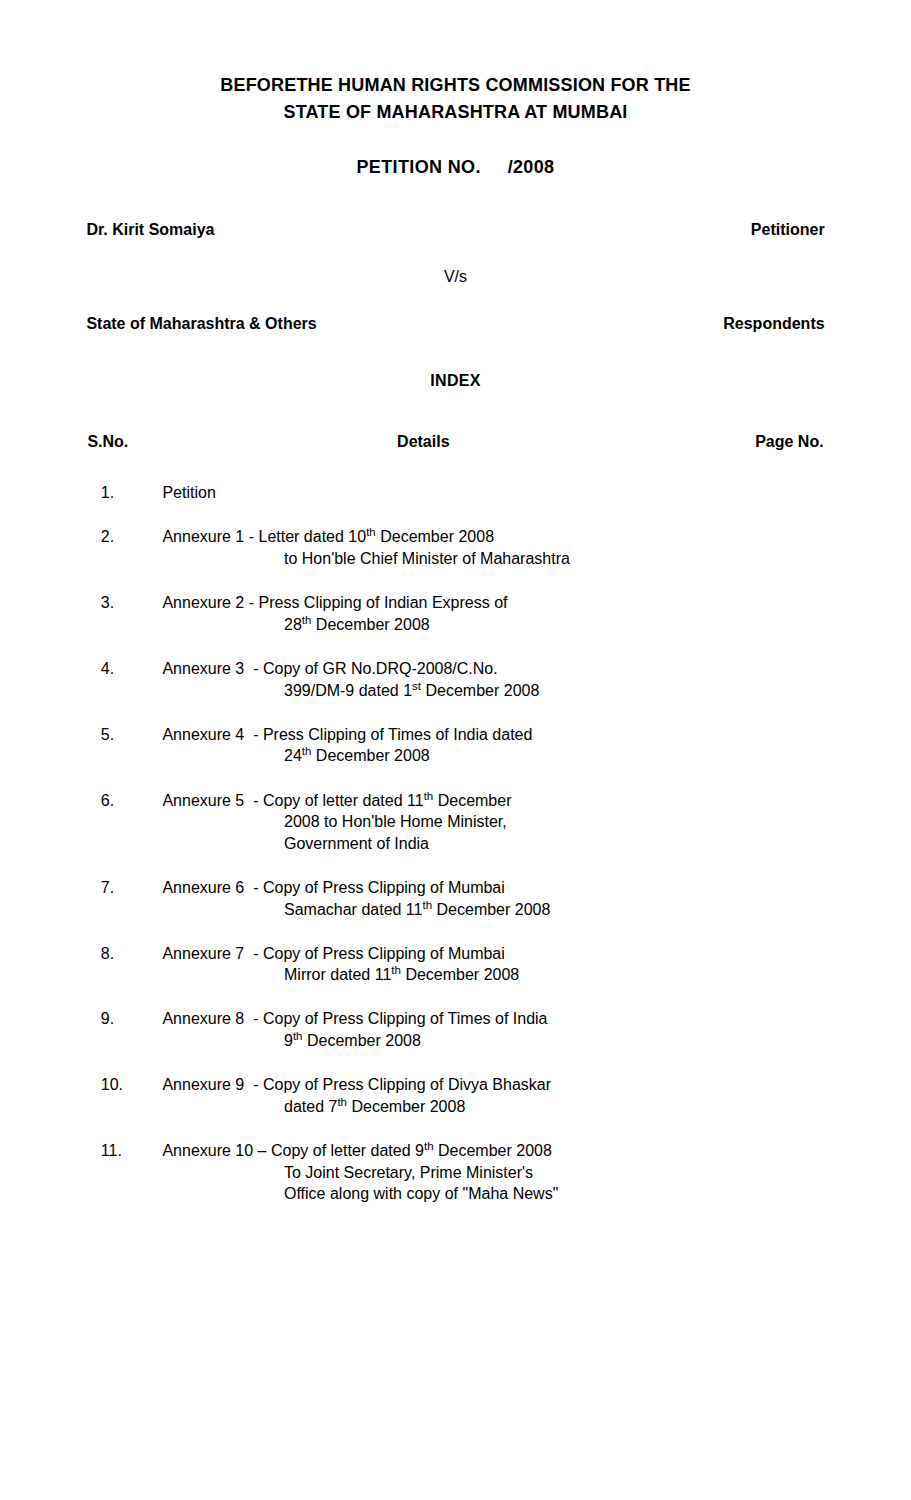BEFORETHE HUMAN RIGHTS COMMISSION FOR THE
STATE OF MAHARASHTRA AT MUMBAI
PETITION NO. /2008
Dr. Kirit Somaiya Petitioner
V/s
State of Maharashtra & Others Respondents
INDEX
| S.No. | Details | Page No. |
| --- | --- | --- |
| 1. | Petition | |
| 2. | Annexure 1 - Letter dated 10 th December 2008 to Hon'ble Chief Minister of Maharashtra | |
| 3. | Annexure 2 - Press Clipping of Indian Express of 28 th December 2008 | |
| 4. | Annexure 3 - Copy of GR No.DRQ-2008/C.No. 399/DM-9 dated 1 st December 2008 | |
| 5. | Annexure 4 - Press Clipping of Times of India dated 24 th December 2008 | |
| 6. | Annexure 5 - Copy of letter dated 11 th December 2008 to Hon'ble Home Minister, Government of India | |
| 7. | Annexure 6 - Copy of Press Clipping of Mumbai Samachar dated 11 th December 2008 | |
| 8. | Annexure 7 - Copy of Press Clipping of Mumbai Mirror dated 11 th December 2008 | |
| 9. | Annexure 8 - Copy of Press Clipping of Times of India 9 th December 2008 | |
| 10. | Annexure 9 - Copy of Press Clipping of Divya Bhaskar dated 7 th December 2008 | |
| 11. | Annexure 10 – Copy of letter dated 9 th December 2008 To Joint Secretary, Prime Minister's Office along with copy of "Maha News" | |